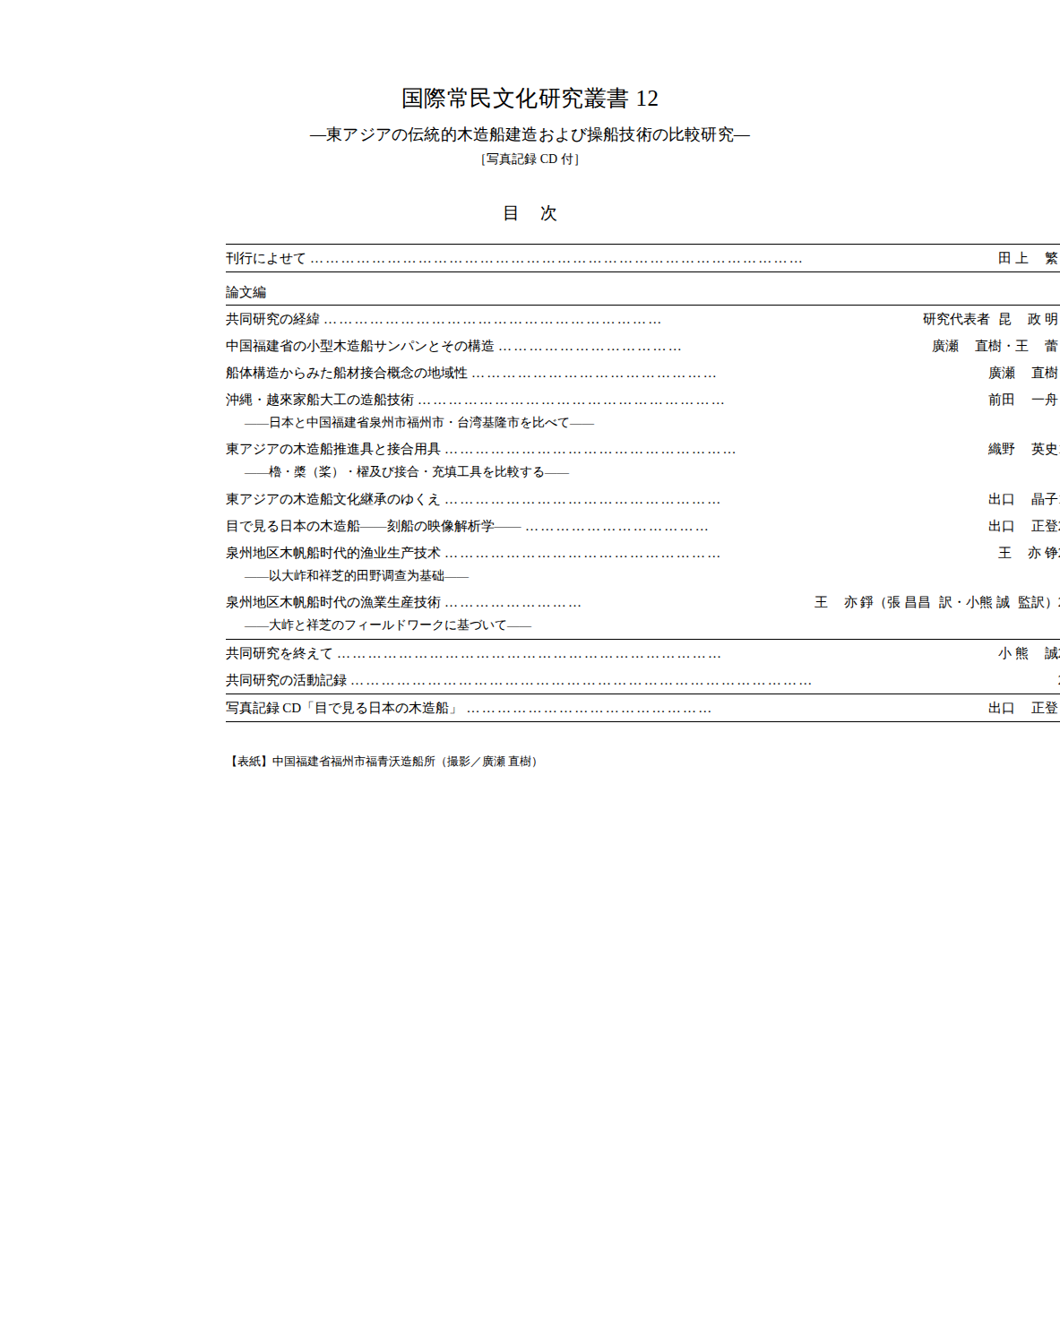国際常民文化研究叢書 12
―東アジアの伝統的木造船建造および操船技術の比較研究―
［写真記録 CD 付］
目次
| 刊行によせて …………………………………………………………………………………… | 田 上 繁 | 5 |
| 論文編 | | |
| 共同研究の経緯 ………………………………………………………… | 研究代表者 昆 政 明 | 9 |
| 中国福建省の小型木造船サンパンとその構造 ……………………………… | 廣瀬 直樹・王 蕾 | 15 |
| 船体構造からみた船材接合概念の地域性 ………………………………………… | 廣瀬 直樹 | 55 |
| 沖縄・越來家船大工の造船技術 …………………………………………………… | 前田 一舟 | 91 |
| ――日本と中国福建省泉州市福州市・台湾基隆市を比べて―― |
| 東アジアの木造船推進具と接合用具 ………………………………………………… | 織野 英史 | 109 |
| ――櫓・槳（桨）・櫂及び接合・充填工具を比較する―― |
| 東アジアの木造船文化継承のゆくえ ……………………………………………… | 出口 晶子 | 185 |
| 目で見る日本の木造船――刻船の映像解析学―― ……………………………… | 出口 正登 | 207 |
| 泉州地区木帆船时代的渔业生产技术 ……………………………………………… | 王 亦 铮 | 215 |
| ――以大岞和祥芝的田野调查为基础―― |
| 泉州地区木帆船时代の漁業生産技術 ……………………… | 王 亦 錚（張 昌昌 訳・小熊 誠 監訳） | 223 |
| ――大岞と祥芝のフィールドワークに基づいて―― |
| 共同研究を終えて ………………………………………………………………… | 小 熊 誠 | 233 |
| 共同研究の活動記録 ……………………………………………………………………………… | | 237 |
| 写真記録 CD「目で見る日本の木造船」 ………………………………………… | 出口 正登 | |
【表紙】中国福建省福州市福青沃造船所（撮影／廣瀬 直樹）